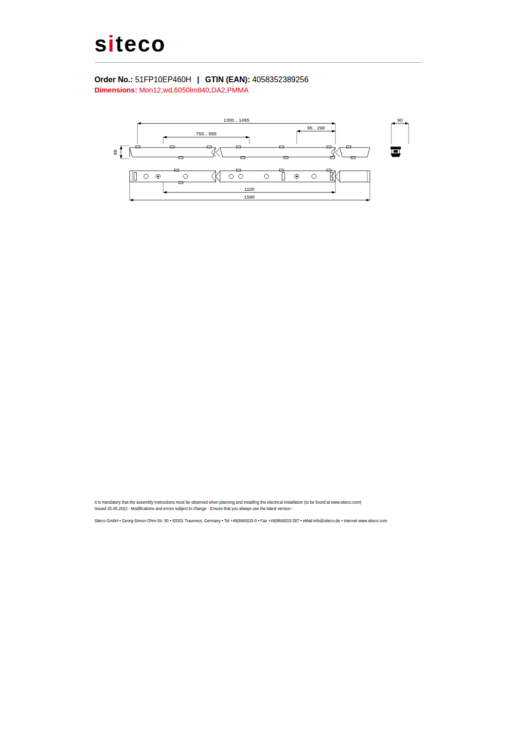siteco
Order No.: 51FP10EP460H | GTIN (EAN): 4058352389256
Dimensions: Mon12,wd,6050lm840,DA2,PMMA
1300…1495 95…290 755…955 90 88 1100 1590
It is mandatory that the assembly instructions must be observed when planning and installing the electrical installation (to be found at www.siteco.com)
Issued 20.05.2022 - Modifications and errors subject to change - Ensure that you always use the latest version -
Siteco GmbH • Georg-Simon-Ohm-Str. 50 • 83301 Traunreut, Germany • Tel +49(8669)33-0 • Fax +49(8669)33-397 • eMail info@siteco.de • Internet www.siteco.com